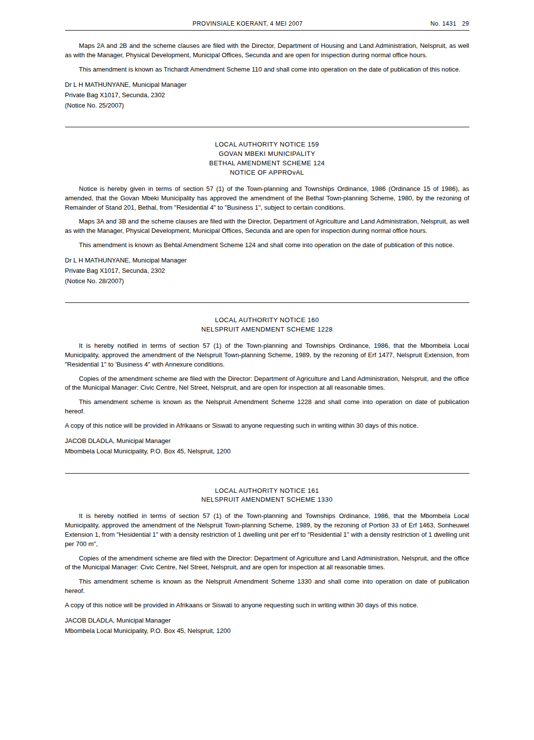PROVINSIALE KOERANT, 4 MEI 2007
No. 1431 29
Maps 2A and 2B and the scheme clauses are filed with the Director, Department of Housing and Land Administration, Nelspruit, as well as with the Manager, Physical Development, Municipal Offices, Secunda and are open for inspection during normal office hours.
This amendment is known as Trichardt Amendment Scheme 110 and shall come into operation on the date of publication of this notice.
Dr L H MATHUNYANE, Municipal Manager
Private Bag X1017, Secunda, 2302
(Notice No. 25/2007)
LOCAL AUTHORITY NOTICE 159
GOVAN MBEKI MUNICIPALITY
BETHAL AMENDMENT SCHEME 124
NOTICE OF APPROvAL
Notice is hereby given in terms of section 57 (1) of the Town-planning and Townships Ordinance, 1986 (Ordinance 15 of 1986), as amended, that the Govan Mbeki Municipality has approved the amendment of the Bethal Town-planning Scheme, 1980, by the rezoning of Remainder of Stand 201, Bethal, from "Residential 4" to "Business 1", subject to certain conditions.
Maps 3A and 3B and the scheme clauses are filed with the Director, Department of Agriculture and Land Administration, Nelspruit, as well as with the Manager, Physical Development, Municipal Offices, Secunda and are open for inspection during normal office hours.
This amendment is known as Behtal Amendment Scheme 124 and shall come into operation on the date of publication of this notice.
Dr L H MATHUNYANE, Municipal Manager
Private Bag X1017, Secunda, 2302
(Notice No. 28/2007)
LOCAL AUTHORITY NOTICE 160
NELSPRUIT AMENDMENT SCHEME 1228
It is hereby notified in terms of section 57 (1) of the Town-planning and Townships Ordinance, 1986, that the Mbombela Local Municipality, approved the amendment of the Nelspruit Town-planning Scheme, 1989, by the rezoning of Erf 1477, Nelspruit Extension, from "Residential 1" to 'Business 4" with Annexure conditions.
Copies of the amendment scheme are filed with the Director: Department of Agriculture and Land Administration, Nelspruit, and the office of the Municipal Manager: Civic Centre, Nel Street, Nelspruit, and are open for inspection at all reasonable times.
This amendment scheme is known as the Nelspruit Amendment Scheme 1228 and shall come into operation on date of publication hereof.
A copy of this notice will be provided in Afrikaans or Siswati to anyone requesting such in writing within 30 days of this notice.
JACOB DLADLA, Municipal Manager
Mbombela Local Municipality, P.O. Box 45, Nelspruit, 1200
LOCAL AUTHORITY NOTICE 161
NELSPRUIT AMENDMENT SCHEME 1330
It is hereby notified in terms of section 57 (1) of the Town-planning and Townships Ordinance, 1986, that the Mbombela Local Municipality, approved the amendment of the Nelspruit Town-planning Scheme, 1989, by the rezoning of Portion 33 of Erf 1463, Sonheuwel Extension 1, from "Hesidential 1" with a density restriction of 1 dwelling unit per erf to "Residential 1" with a density restriction of 1 dwelling unit per 700 m",
Copies of the amendment scheme are filed with the Director: Department of Agriculture and Land Administration, Nelspruit, and the office of the Municipal Manager: Civic Centre, Nel Street, Nelspruit, and are open for inspection at all reasonable times.
This amendment scheme is known as the Nelspruit Amendment Scheme 1330 and shall come into operation on date of publication hereof.
A copy of this notice will be provided in Afrikaans or Siswati to anyone requesting such in writing within 30 days of this notice.
JACOB DLADLA, Municipal Manager
Mbombela Local Municipality, P.O. Box 45, Nelspruit, 1200